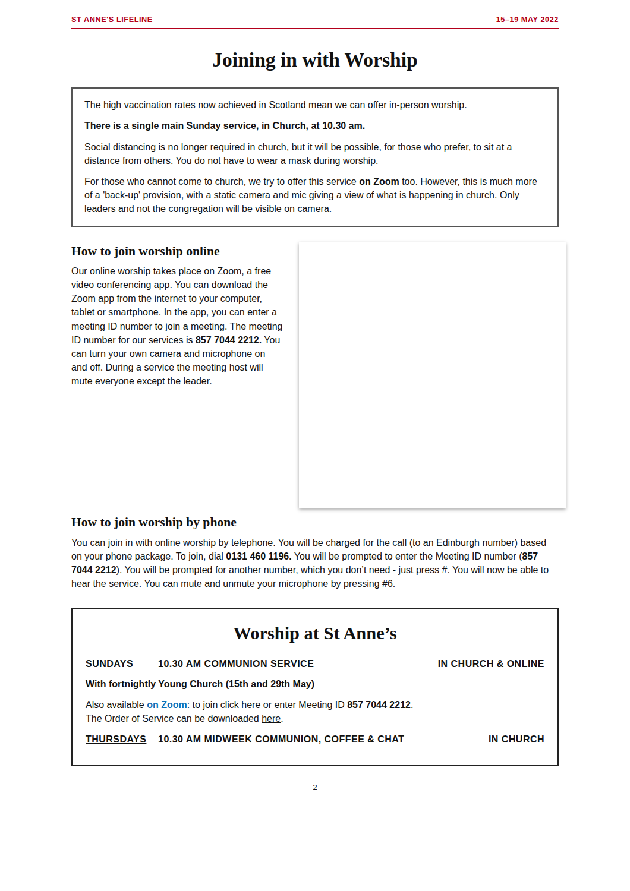ST ANNE'S LIFELINE 15–19 MAY 2022
Joining in with Worship
The high vaccination rates now achieved in Scotland mean we can offer in-person worship.
There is a single main Sunday service, in Church, at 10.30 am.
Social distancing is no longer required in church, but it will be possible, for those who prefer, to sit at a distance from others. You do not have to wear a mask during worship.
For those who cannot come to church, we try to offer this service on Zoom too. However, this is much more of a 'back-up' provision, with a static camera and mic giving a view of what is happening in church. Only leaders and not the congregation will be visible on camera.
How to join worship online
Our online worship takes place on Zoom, a free video conferencing app. You can download the Zoom app from the internet to your computer, tablet or smartphone. In the app, you can enter a meeting ID number to join a meeting. The meeting ID number for our services is 857 7044 2212. You can turn your own camera and microphone on and off. During a service the meeting host will mute everyone except the leader.
How to join worship by phone
You can join in with online worship by telephone. You will be charged for the call (to an Edinburgh number) based on your phone package. To join, dial 0131 460 1196. You will be prompted to enter the Meeting ID number (857 7044 2212). You will be prompted for another number, which you don’t need - just press #. You will now be able to hear the service. You can mute and unmute your microphone by pressing #6.
Worship at St Anne’s
SUNDAYS 10.30 AM COMMUNION SERVICE IN CHURCH & ONLINE
With fortnightly Young Church (15th and 29th May)
Also available on Zoom: to join click here or enter Meeting ID 857 7044 2212.
The Order of Service can be downloaded here.
THURSDAYS 10.30 AM MIDWEEK COMMUNION, COFFEE & CHAT IN CHURCH
2